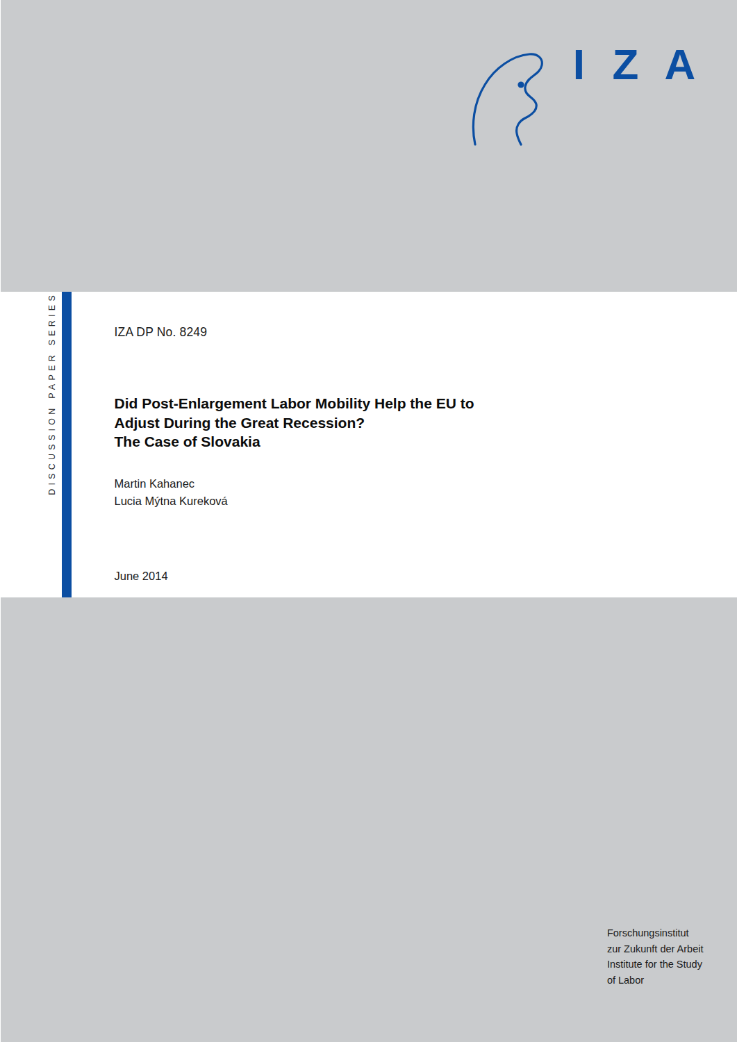I Z A
Discussion Paper Series
IZA DP No. 8249
Did Post-Enlargement Labor Mobility Help the EU to Adjust During the Great Recession?
The Case of Slovakia
Martin Kahanec
Lucia Mýtna Kureková
June 2014
Forschungsinstitut
zur Zukunft der Arbeit
Institute for the Study
of Labor